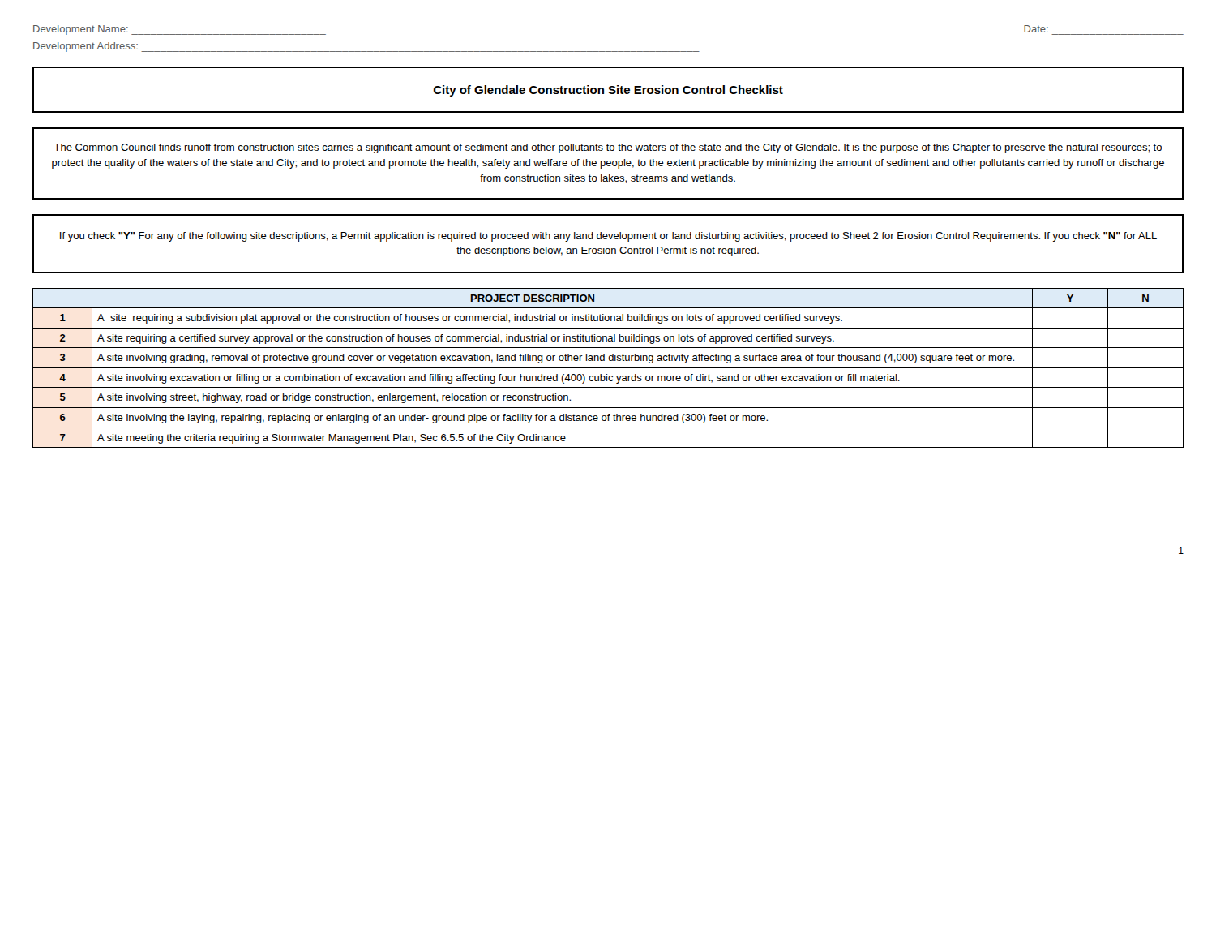Development Name: _______________________________
Date: _____________________
Development Address: _________________________________________________________________________________________
City of Glendale Construction Site Erosion Control Checklist
The Common Council finds runoff from construction sites carries a significant amount of sediment and other pollutants to the waters of the state and the City of Glendale. It is the purpose of this Chapter to preserve the natural resources; to protect the quality of the waters of the state and City; and to protect and promote the health, safety and welfare of the people, to the extent practicable by minimizing the amount of sediment and other pollutants carried by runoff or discharge from construction sites to lakes, streams and wetlands.
If you check "Y" For any of the following site descriptions, a Permit application is required to proceed with any land development or land disturbing activities, proceed to Sheet 2 for Erosion Control Requirements. If you check "N" for ALL the descriptions below, an Erosion Control Permit is not required.
| PROJECT DESCRIPTION | Y | N |
| --- | --- | --- |
| 1 | A site requiring a subdivision plat approval or the construction of houses or commercial, industrial or institutional buildings on lots of approved certified surveys. | | |
| 2 | A site requiring a certified survey approval or the construction of houses of commercial, industrial or institutional buildings on lots of approved certified surveys. | | |
| 3 | A site involving grading, removal of protective ground cover or vegetation excavation, land filling or other land disturbing activity affecting a surface area of four thousand (4,000) square feet or more. | | |
| 4 | A site involving excavation or filling or a combination of excavation and filling affecting four hundred (400) cubic yards or more of dirt, sand or other excavation or fill material. | | |
| 5 | A site involving street, highway, road or bridge construction, enlargement, relocation or reconstruction. | | |
| 6 | A site involving the laying, repairing, replacing or enlarging of an under- ground pipe or facility for a distance of three hundred (300) feet or more. | | |
| 7 | A site meeting the criteria requiring a Stormwater Management Plan, Sec 6.5.5 of the City Ordinance | | |
1